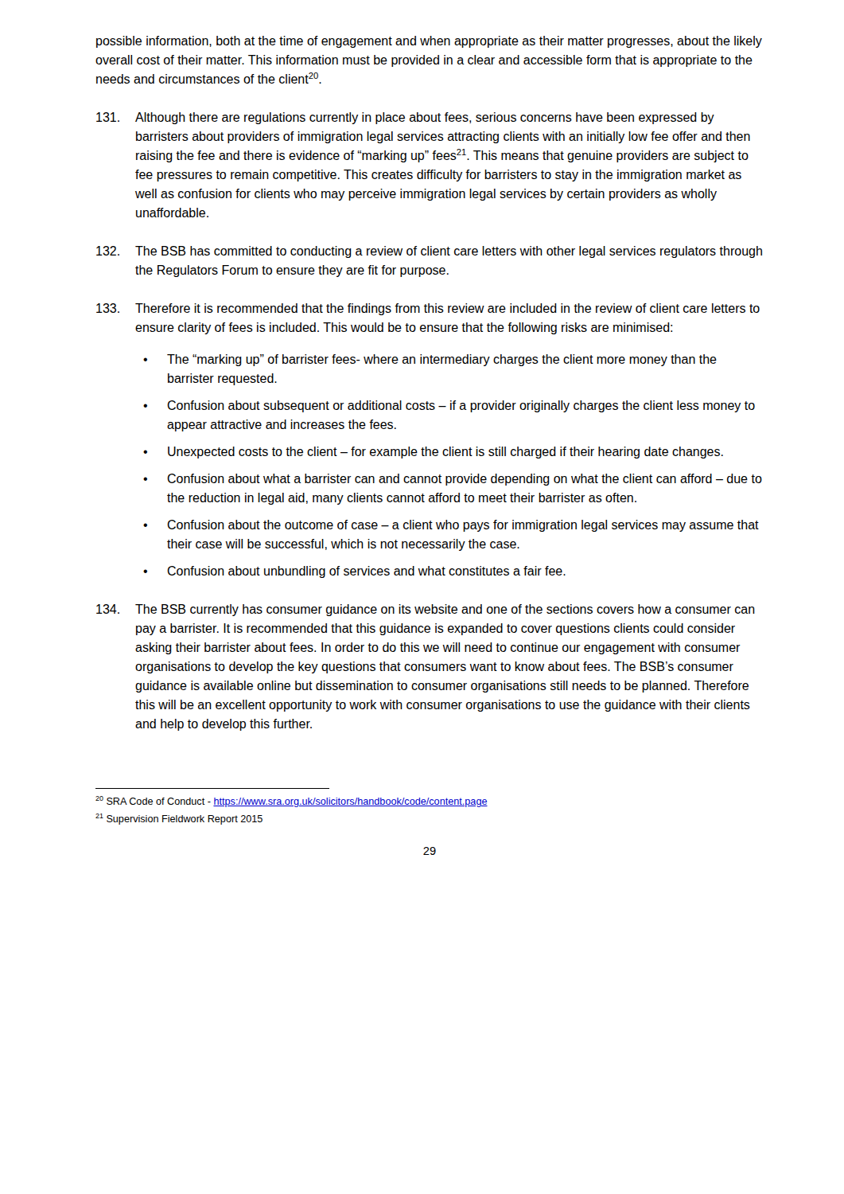possible information, both at the time of engagement and when appropriate as their matter progresses, about the likely overall cost of their matter. This information must be provided in a clear and accessible form that is appropriate to the needs and circumstances of the client20.
131. Although there are regulations currently in place about fees, serious concerns have been expressed by barristers about providers of immigration legal services attracting clients with an initially low fee offer and then raising the fee and there is evidence of “marking up” fees21. This means that genuine providers are subject to fee pressures to remain competitive. This creates difficulty for barristers to stay in the immigration market as well as confusion for clients who may perceive immigration legal services by certain providers as wholly unaffordable.
132. The BSB has committed to conducting a review of client care letters with other legal services regulators through the Regulators Forum to ensure they are fit for purpose.
133. Therefore it is recommended that the findings from this review are included in the review of client care letters to ensure clarity of fees is included. This would be to ensure that the following risks are minimised:
The “marking up” of barrister fees- where an intermediary charges the client more money than the barrister requested.
Confusion about subsequent or additional costs – if a provider originally charges the client less money to appear attractive and increases the fees.
Unexpected costs to the client – for example the client is still charged if their hearing date changes.
Confusion about what a barrister can and cannot provide depending on what the client can afford – due to the reduction in legal aid, many clients cannot afford to meet their barrister as often.
Confusion about the outcome of case – a client who pays for immigration legal services may assume that their case will be successful, which is not necessarily the case.
Confusion about unbundling of services and what constitutes a fair fee.
134. The BSB currently has consumer guidance on its website and one of the sections covers how a consumer can pay a barrister. It is recommended that this guidance is expanded to cover questions clients could consider asking their barrister about fees. In order to do this we will need to continue our engagement with consumer organisations to develop the key questions that consumers want to know about fees. The BSB’s consumer guidance is available online but dissemination to consumer organisations still needs to be planned. Therefore this will be an excellent opportunity to work with consumer organisations to use the guidance with their clients and help to develop this further.
20 SRA Code of Conduct - https://www.sra.org.uk/solicitors/handbook/code/content.page
21 Supervision Fieldwork Report 2015
29